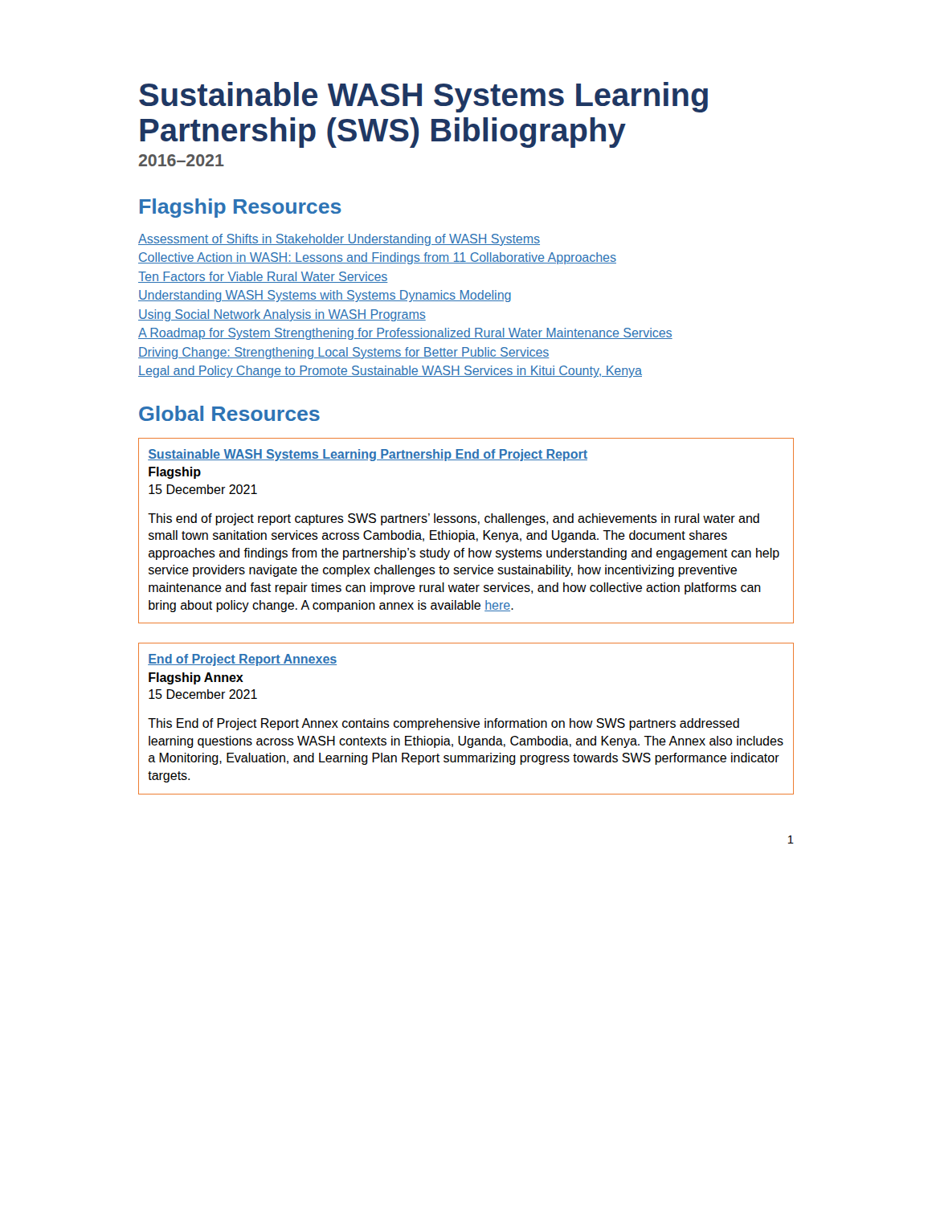Sustainable WASH Systems Learning Partnership (SWS) Bibliography
2016–2021
Flagship Resources
Assessment of Shifts in Stakeholder Understanding of WASH Systems
Collective Action in WASH: Lessons and Findings from 11 Collaborative Approaches
Ten Factors for Viable Rural Water Services
Understanding WASH Systems with Systems Dynamics Modeling
Using Social Network Analysis in WASH Programs
A Roadmap for System Strengthening for Professionalized Rural Water Maintenance Services
Driving Change: Strengthening Local Systems for Better Public Services
Legal and Policy Change to Promote Sustainable WASH Services in Kitui County, Kenya
Global Resources
Sustainable WASH Systems Learning Partnership End of Project Report
Flagship
15 December 2021
This end of project report captures SWS partners’ lessons, challenges, and achievements in rural water and small town sanitation services across Cambodia, Ethiopia, Kenya, and Uganda. The document shares approaches and findings from the partnership’s study of how systems understanding and engagement can help service providers navigate the complex challenges to service sustainability, how incentivizing preventive maintenance and fast repair times can improve rural water services, and how collective action platforms can bring about policy change. A companion annex is available here.
End of Project Report Annexes
Flagship Annex
15 December 2021
This End of Project Report Annex contains comprehensive information on how SWS partners addressed learning questions across WASH contexts in Ethiopia, Uganda, Cambodia, and Kenya. The Annex also includes a Monitoring, Evaluation, and Learning Plan Report summarizing progress towards SWS performance indicator targets.
1